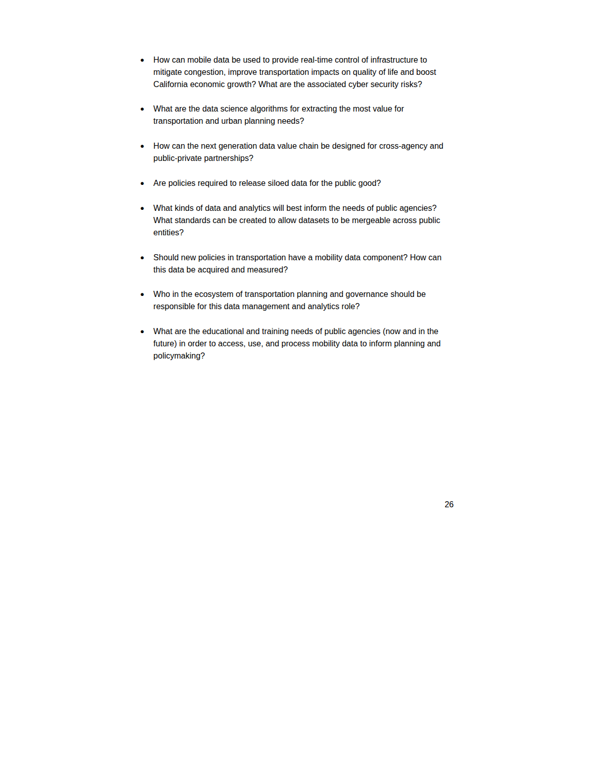How can mobile data be used to provide real-time control of infrastructure to mitigate congestion, improve transportation impacts on quality of life and boost California economic growth? What are the associated cyber security risks?
What are the data science algorithms for extracting the most value for transportation and urban planning needs?
How can the next generation data value chain be designed for cross-agency and public-private partnerships?
Are policies required to release siloed data for the public good?
What kinds of data and analytics will best inform the needs of public agencies? What standards can be created to allow datasets to be mergeable across public entities?
Should new policies in transportation have a mobility data component? How can this data be acquired and measured?
Who in the ecosystem of transportation planning and governance should be responsible for this data management and analytics role?
What are the educational and training needs of public agencies (now and in the future) in order to access, use, and process mobility data to inform planning and policymaking?
26